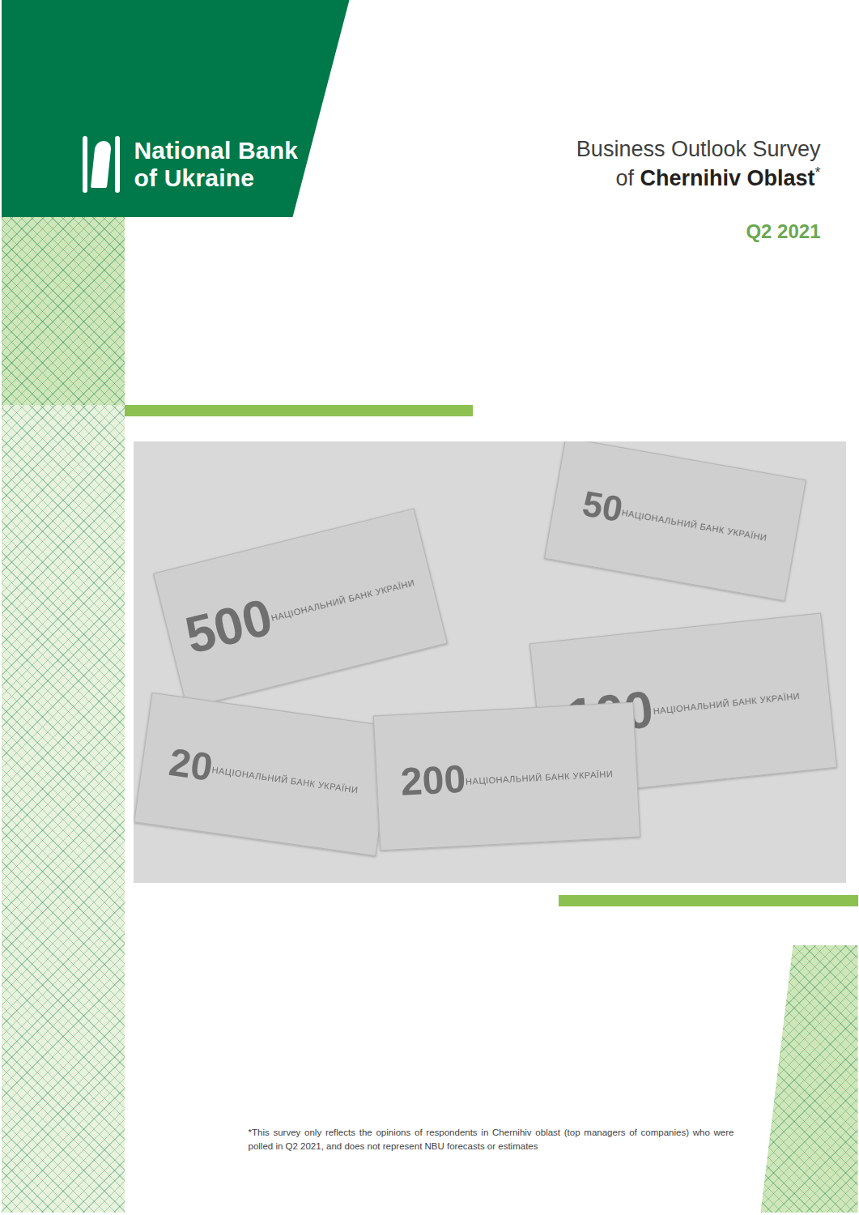National Bank
of Ukraine
Business Outlook Survey
of Chernihiv Oblast*
Q2 2021
50НАЦІОНАЛЬНИЙ БАНК УКРАЇНИ
500НАЦІОНАЛЬНИЙ БАНК УКРАЇНИ
100НАЦІОНАЛЬНИЙ БАНК УКРАЇНИ
20НАЦІОНАЛЬНИЙ БАНК УКРАЇНИ
200НАЦІОНАЛЬНИЙ БАНК УКРАЇНИ
*This survey only reflects the opinions of respondents in Chernihiv oblast (top managers of companies) who were polled in Q2 2021, and does not represent NBU forecasts or estimates